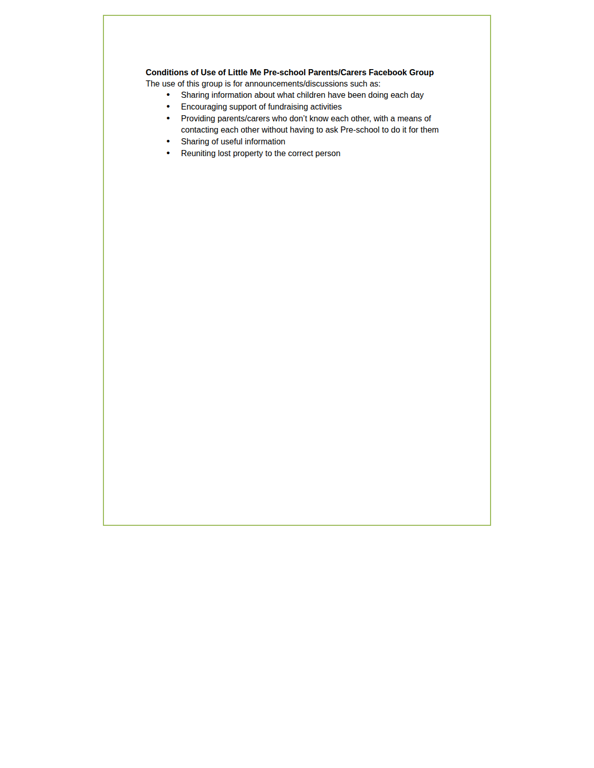Conditions of Use of Little Me Pre-school Parents/Carers Facebook Group
The use of this group is for announcements/discussions such as:
Sharing information about what children have been doing each day
Encouraging support of fundraising activities
Providing parents/carers who don’t know each other, with a means of contacting each other without having to ask Pre-school to do it for them
Sharing of useful information
Reuniting lost property to the correct person